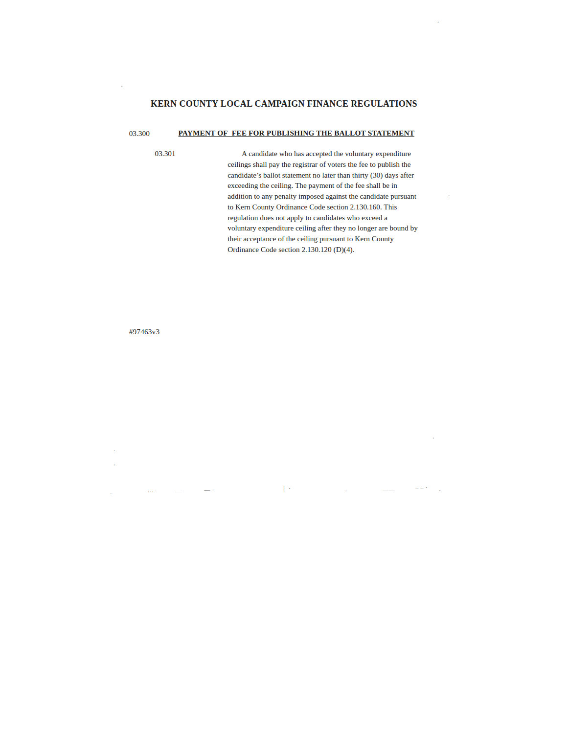. .
Kern County Local Campaign Finance Regulations
03.300
Payment of Fee for Publishing the Ballot Statement
03.301
A candidate who has accepted the voluntary expenditure ceilings shall pay the registrar of voters the fee to publish the candidate’s ballot statement no later than thirty (30) days after exceeding the ceiling. The payment of the fee shall be in addition to any penalty imposed against the candidate pursuant to Kern County Ordinance Code section 2.130.160. This regulation does not apply to candidates who exceed a voluntary expenditure ceiling after they no longer are bound by their acceptance of the ceiling pursuant to Kern County Ordinance Code section 2.130.120 (D)(4).
.
#97463v3
. . .
|
. … — — · · · —— – – · ·